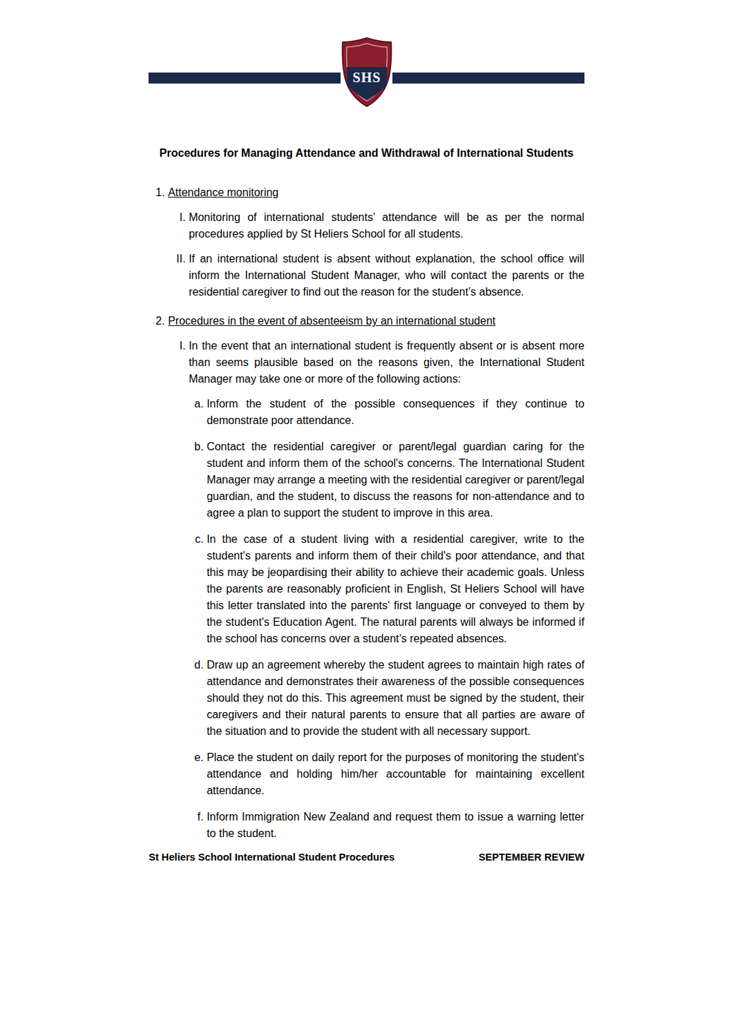SHS
Procedures for Managing Attendance and Withdrawal of International Students
Attendance monitoring
Monitoring of international students' attendance will be as per the normal procedures applied by St Heliers School for all students.
If an international student is absent without explanation, the school office will inform the International Student Manager, who will contact the parents or the residential caregiver to find out the reason for the student’s absence.
Procedures in the event of absenteeism by an international student
In the event that an international student is frequently absent or is absent more than seems plausible based on the reasons given, the International Student Manager may take one or more of the following actions:
Inform the student of the possible consequences if they continue to demonstrate poor attendance.
Contact the residential caregiver or parent/legal guardian caring for the student and inform them of the school's concerns. The International Student Manager may arrange a meeting with the residential caregiver or parent/legal guardian, and the student, to discuss the reasons for non-attendance and to agree a plan to support the student to improve in this area.
In the case of a student living with a residential caregiver, write to the student's parents and inform them of their child's poor attendance, and that this may be jeopardising their ability to achieve their academic goals. Unless the parents are reasonably proficient in English, St Heliers School will have this letter translated into the parents' first language or conveyed to them by the student's Education Agent. The natural parents will always be informed if the school has concerns over a student’s repeated absences.
Draw up an agreement whereby the student agrees to maintain high rates of attendance and demonstrates their awareness of the possible consequences should they not do this. This agreement must be signed by the student, their caregivers and their natural parents to ensure that all parties are aware of the situation and to provide the student with all necessary support.
Place the student on daily report for the purposes of monitoring the student's attendance and holding him/her accountable for maintaining excellent attendance.
Inform Immigration New Zealand and request them to issue a warning letter to the student.
St Heliers School International Student Procedures
SEPTEMBER REVIEW